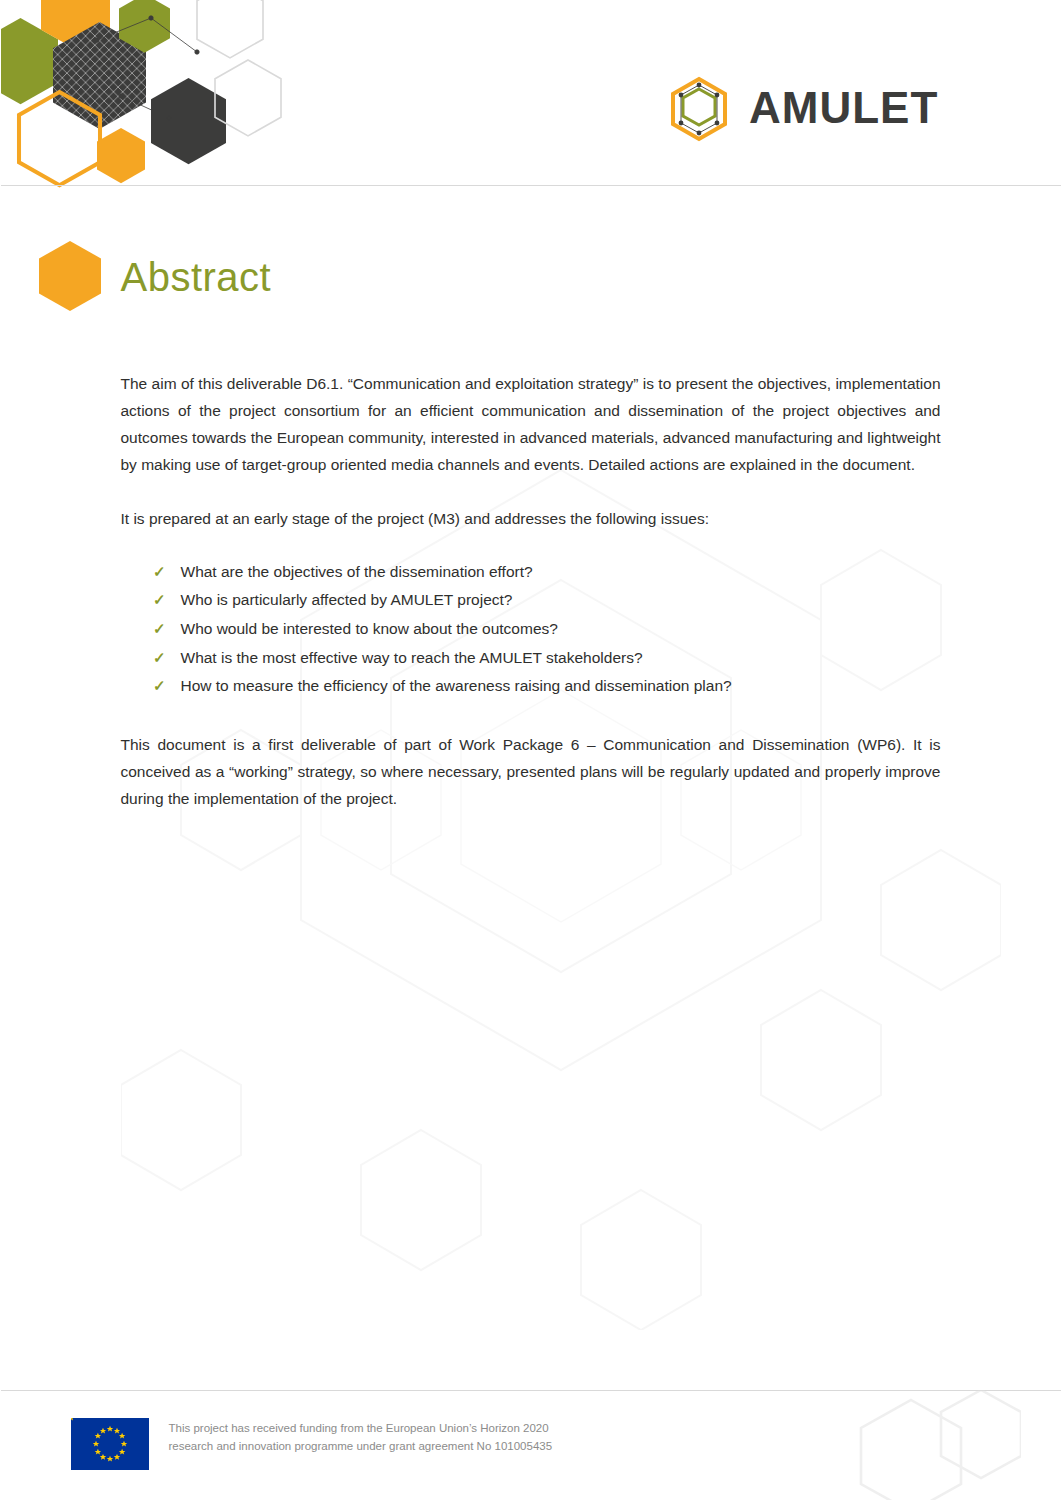AMULET
Abstract
The aim of this deliverable D6.1. “Communication and exploitation strategy” is to present the objectives, implementation actions of the project consortium for an efficient communication and dissemination of the project objectives and outcomes towards the European community, interested in advanced materials, advanced manufacturing and lightweight by making use of target-group oriented media channels and events. Detailed actions are explained in the document.
It is prepared at an early stage of the project (M3) and addresses the following issues:
What are the objectives of the dissemination effort?
Who is particularly affected by AMULET project?
Who would be interested to know about the outcomes?
What is the most effective way to reach the AMULET stakeholders?
How to measure the efficiency of the awareness raising and dissemination plan?
This document is a first deliverable of part of Work Package 6 – Communication and Dissemination (WP6). It is conceived as a “working” strategy, so where necessary, presented plans will be regularly updated and properly improve during the implementation of the project.
This project has received funding from the European Union’s Horizon 2020
research and innovation programme under grant agreement No 101005435